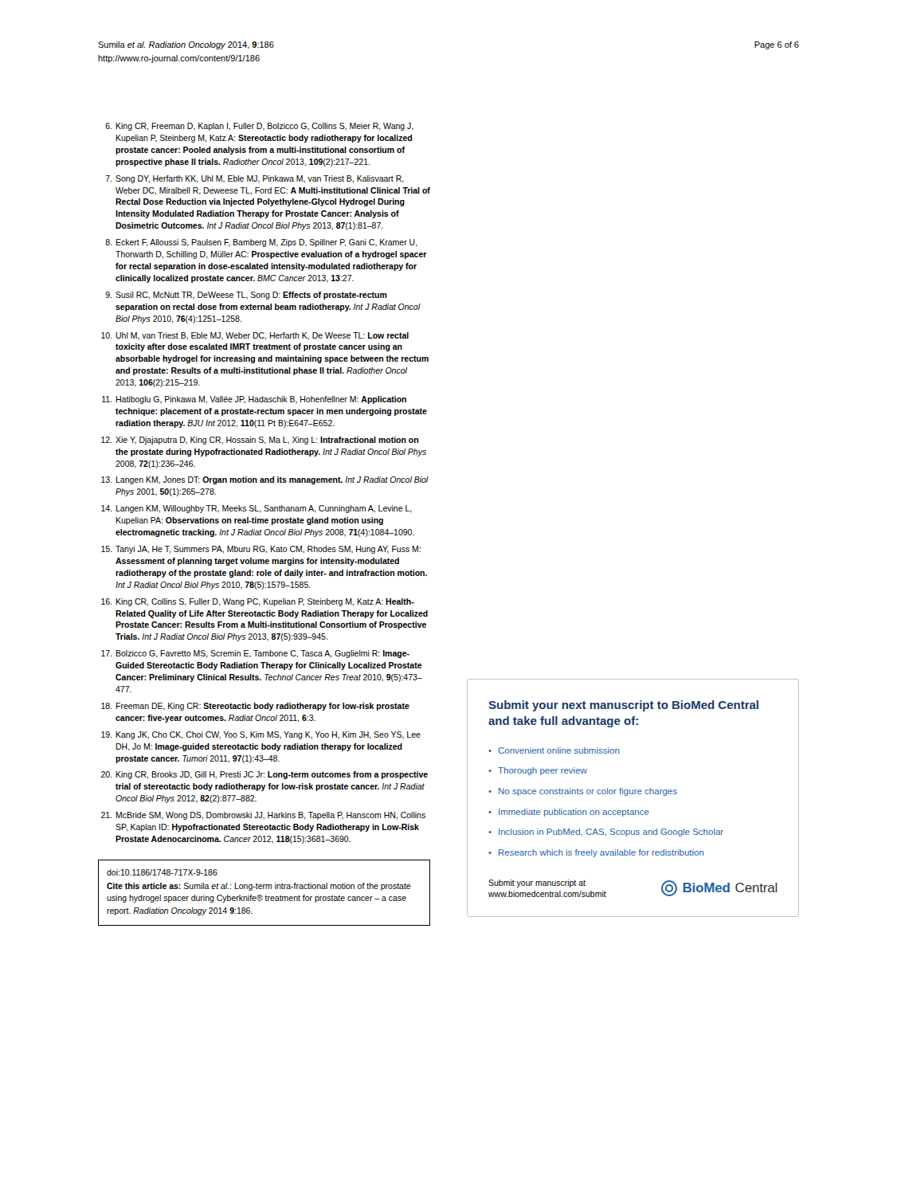Sumila et al. Radiation Oncology 2014, 9:186 http://www.ro-journal.com/content/9/1/186
Page 6 of 6
King CR, Freeman D, Kaplan I, Fuller D, Bolzicco G, Collins S, Meier R, Wang J, Kupelian P, Steinberg M, Katz A: Stereotactic body radiotherapy for localized prostate cancer: Pooled analysis from a multi-institutional consortium of prospective phase II trials. Radiother Oncol 2013, 109(2):217–221.
Song DY, Herfarth KK, Uhl M, Eble MJ, Pinkawa M, van Triest B, Kalisvaart R, Weber DC, Miralbell R, Deweese TL, Ford EC: A Multi-institutional Clinical Trial of Rectal Dose Reduction via Injected Polyethylene-Glycol Hydrogel During Intensity Modulated Radiation Therapy for Prostate Cancer: Analysis of Dosimetric Outcomes. Int J Radiat Oncol Biol Phys 2013, 87(1):81–87.
Eckert F, Alloussi S, Paulsen F, Bamberg M, Zips D, Spillner P, Gani C, Kramer U, Thorwarth D, Schilling D, Müller AC: Prospective evaluation of a hydrogel spacer for rectal separation in dose-escalated intensity-modulated radiotherapy for clinically localized prostate cancer. BMC Cancer 2013, 13:27.
Susil RC, McNutt TR, DeWeese TL, Song D: Effects of prostate-rectum separation on rectal dose from external beam radiotherapy. Int J Radiat Oncol Biol Phys 2010, 76(4):1251–1258.
Uhl M, van Triest B, Eble MJ, Weber DC, Herfarth K, De Weese TL: Low rectal toxicity after dose escalated IMRT treatment of prostate cancer using an absorbable hydrogel for increasing and maintaining space between the rectum and prostate: Results of a multi-institutional phase II trial. Radiother Oncol 2013, 106(2):215–219.
Hatiboglu G, Pinkawa M, Vallée JP, Hadaschik B, Hohenfellner M: Application technique: placement of a prostate-rectum spacer in men undergoing prostate radiation therapy. BJU Int 2012, 110(11 Pt B):E647–E652.
Xie Y, Djajaputra D, King CR, Hossain S, Ma L, Xing L: Intrafractional motion on the prostate during Hypofractionated Radiotherapy. Int J Radiat Oncol Biol Phys 2008, 72(1):236–246.
Langen KM, Jones DT: Organ motion and its management. Int J Radiat Oncol Biol Phys 2001, 50(1):265–278.
Langen KM, Willoughby TR, Meeks SL, Santhanam A, Cunningham A, Levine L, Kupelian PA: Observations on real-time prostate gland motion using electromagnetic tracking. Int J Radiat Oncol Biol Phys 2008, 71(4):1084–1090.
Tanyi JA, He T, Summers PA, Mburu RG, Kato CM, Rhodes SM, Hung AY, Fuss M: Assessment of planning target volume margins for intensity-modulated radiotherapy of the prostate gland: role of daily inter- and intrafraction motion. Int J Radiat Oncol Biol Phys 2010, 78(5):1579–1585.
King CR, Collins S, Fuller D, Wang PC, Kupelian P, Steinberg M, Katz A: Health-Related Quality of Life After Stereotactic Body Radiation Therapy for Localized Prostate Cancer: Results From a Multi-institutional Consortium of Prospective Trials. Int J Radiat Oncol Biol Phys 2013, 87(5):939–945.
Bolzicco G, Favretto MS, Scremin E, Tambone C, Tasca A, Guglielmi R: Image-Guided Stereotactic Body Radiation Therapy for Clinically Localized Prostate Cancer: Preliminary Clinical Results. Technol Cancer Res Treat 2010, 9(5):473–477.
Freeman DE, King CR: Stereotactic body radiotherapy for low-risk prostate cancer: five-year outcomes. Radiat Oncol 2011, 6:3.
Kang JK, Cho CK, Choi CW, Yoo S, Kim MS, Yang K, Yoo H, Kim JH, Seo YS, Lee DH, Jo M: Image-guided stereotactic body radiation therapy for localized prostate cancer. Tumori 2011, 97(1):43–48.
King CR, Brooks JD, Gill H, Presti JC Jr: Long-term outcomes from a prospective trial of stereotactic body radiotherapy for low-risk prostate cancer. Int J Radiat Oncol Biol Phys 2012, 82(2):877–882.
McBride SM, Wong DS, Dombrowski JJ, Harkins B, Tapella P, Hanscom HN, Collins SP, Kaplan ID: Hypofractionated Stereotactic Body Radiotherapy in Low-Risk Prostate Adenocarcinoma. Cancer 2012, 118(15):3681–3690.
doi:10.1186/1748-717X-9-186
Cite this article as: Sumila et al.: Long-term intra-fractional motion of the prostate using hydrogel spacer during Cyberknife® treatment for prostate cancer – a case report. Radiation Oncology 2014 9:186.
Submit your next manuscript to BioMed Central
and take full advantage of:
Convenient online submission
Thorough peer review
No space constraints or color figure charges
Immediate publication on acceptance
Inclusion in PubMed, CAS, Scopus and Google Scholar
Research which is freely available for redistribution
Submit your manuscript at
www.biomedcentral.com/submit
BioMed Central